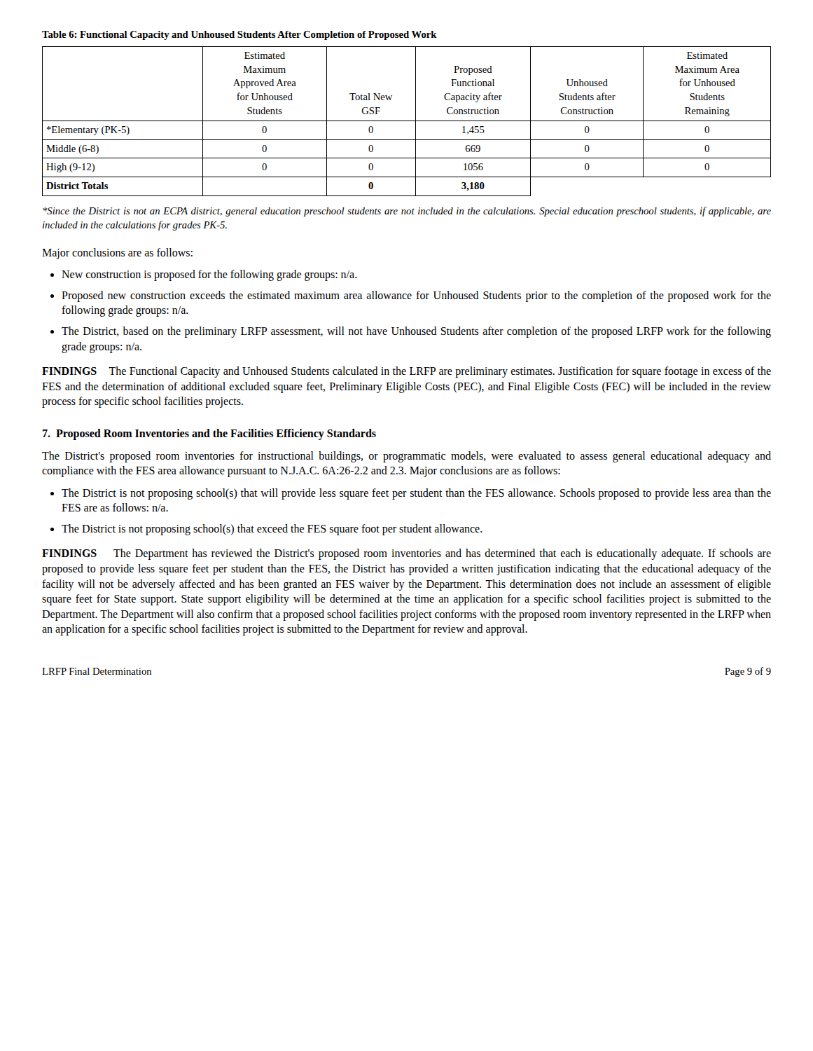Table 6: Functional Capacity and Unhoused Students After Completion of Proposed Work
| | Estimated Maximum Approved Area for Unhoused Students | Total New GSF | Proposed Functional Capacity after Construction | Unhoused Students after Construction | Estimated Maximum Area for Unhoused Students Remaining |
| --- | --- | --- | --- | --- | --- |
| *Elementary (PK-5) | 0 | 0 | 1,455 | 0 | 0 |
| Middle (6-8) | 0 | 0 | 669 | 0 | 0 |
| High (9-12) | 0 | 0 | 1056 | 0 | 0 |
| District Totals | | 0 | 3,180 | | |
*Since the District is not an ECPA district, general education preschool students are not included in the calculations. Special education preschool students, if applicable, are included in the calculations for grades PK-5.
Major conclusions are as follows:
New construction is proposed for the following grade groups: n/a.
Proposed new construction exceeds the estimated maximum area allowance for Unhoused Students prior to the completion of the proposed work for the following grade groups: n/a.
The District, based on the preliminary LRFP assessment, will not have Unhoused Students after completion of the proposed LRFP work for the following grade groups: n/a.
FINDINGS The Functional Capacity and Unhoused Students calculated in the LRFP are preliminary estimates. Justification for square footage in excess of the FES and the determination of additional excluded square feet, Preliminary Eligible Costs (PEC), and Final Eligible Costs (FEC) will be included in the review process for specific school facilities projects.
7. Proposed Room Inventories and the Facilities Efficiency Standards
The District's proposed room inventories for instructional buildings, or programmatic models, were evaluated to assess general educational adequacy and compliance with the FES area allowance pursuant to N.J.A.C. 6A:26-2.2 and 2.3. Major conclusions are as follows:
The District is not proposing school(s) that will provide less square feet per student than the FES allowance. Schools proposed to provide less area than the FES are as follows: n/a.
The District is not proposing school(s) that exceed the FES square foot per student allowance.
FINDINGS The Department has reviewed the District's proposed room inventories and has determined that each is educationally adequate. If schools are proposed to provide less square feet per student than the FES, the District has provided a written justification indicating that the educational adequacy of the facility will not be adversely affected and has been granted an FES waiver by the Department. This determination does not include an assessment of eligible square feet for State support. State support eligibility will be determined at the time an application for a specific school facilities project is submitted to the Department. The Department will also confirm that a proposed school facilities project conforms with the proposed room inventory represented in the LRFP when an application for a specific school facilities project is submitted to the Department for review and approval.
LRFP Final Determination Page 9 of 9